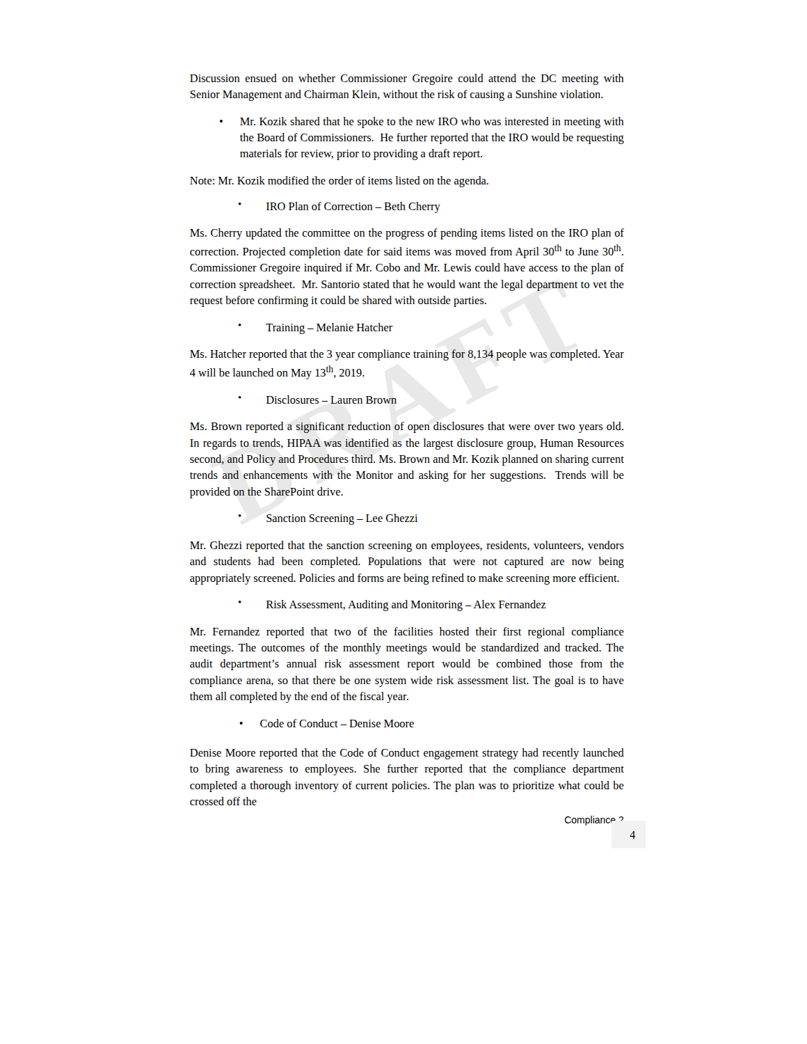DRAFT
Discussion ensued on whether Commissioner Gregoire could attend the DC meeting with Senior Management and Chairman Klein, without the risk of causing a Sunshine violation.
Mr. Kozik shared that he spoke to the new IRO who was interested in meeting with the Board of Commissioners. He further reported that the IRO would be requesting materials for review, prior to providing a draft report.
Note: Mr. Kozik modified the order of items listed on the agenda.
IRO Plan of Correction – Beth Cherry
Ms. Cherry updated the committee on the progress of pending items listed on the IRO plan of correction. Projected completion date for said items was moved from April 30th to June 30th. Commissioner Gregoire inquired if Mr. Cobo and Mr. Lewis could have access to the plan of correction spreadsheet. Mr. Santorio stated that he would want the legal department to vet the request before confirming it could be shared with outside parties.
Training – Melanie Hatcher
Ms. Hatcher reported that the 3 year compliance training for 8,134 people was completed. Year 4 will be launched on May 13th, 2019.
Disclosures – Lauren Brown
Ms. Brown reported a significant reduction of open disclosures that were over two years old. In regards to trends, HIPAA was identified as the largest disclosure group, Human Resources second, and Policy and Procedures third. Ms. Brown and Mr. Kozik planned on sharing current trends and enhancements with the Monitor and asking for her suggestions. Trends will be provided on the SharePoint drive.
Sanction Screening – Lee Ghezzi
Mr. Ghezzi reported that the sanction screening on employees, residents, volunteers, vendors and students had been completed. Populations that were not captured are now being appropriately screened. Policies and forms are being refined to make screening more efficient.
Risk Assessment, Auditing and Monitoring – Alex Fernandez
Mr. Fernandez reported that two of the facilities hosted their first regional compliance meetings. The outcomes of the monthly meetings would be standardized and tracked. The audit department’s annual risk assessment report would be combined those from the compliance arena, so that there be one system wide risk assessment list. The goal is to have them all completed by the end of the fiscal year.
Code of Conduct – Denise Moore
Denise Moore reported that the Code of Conduct engagement strategy had recently launched to bring awareness to employees. She further reported that the compliance department completed a thorough inventory of current policies. The plan was to prioritize what could be crossed off the
Compliance 2
4